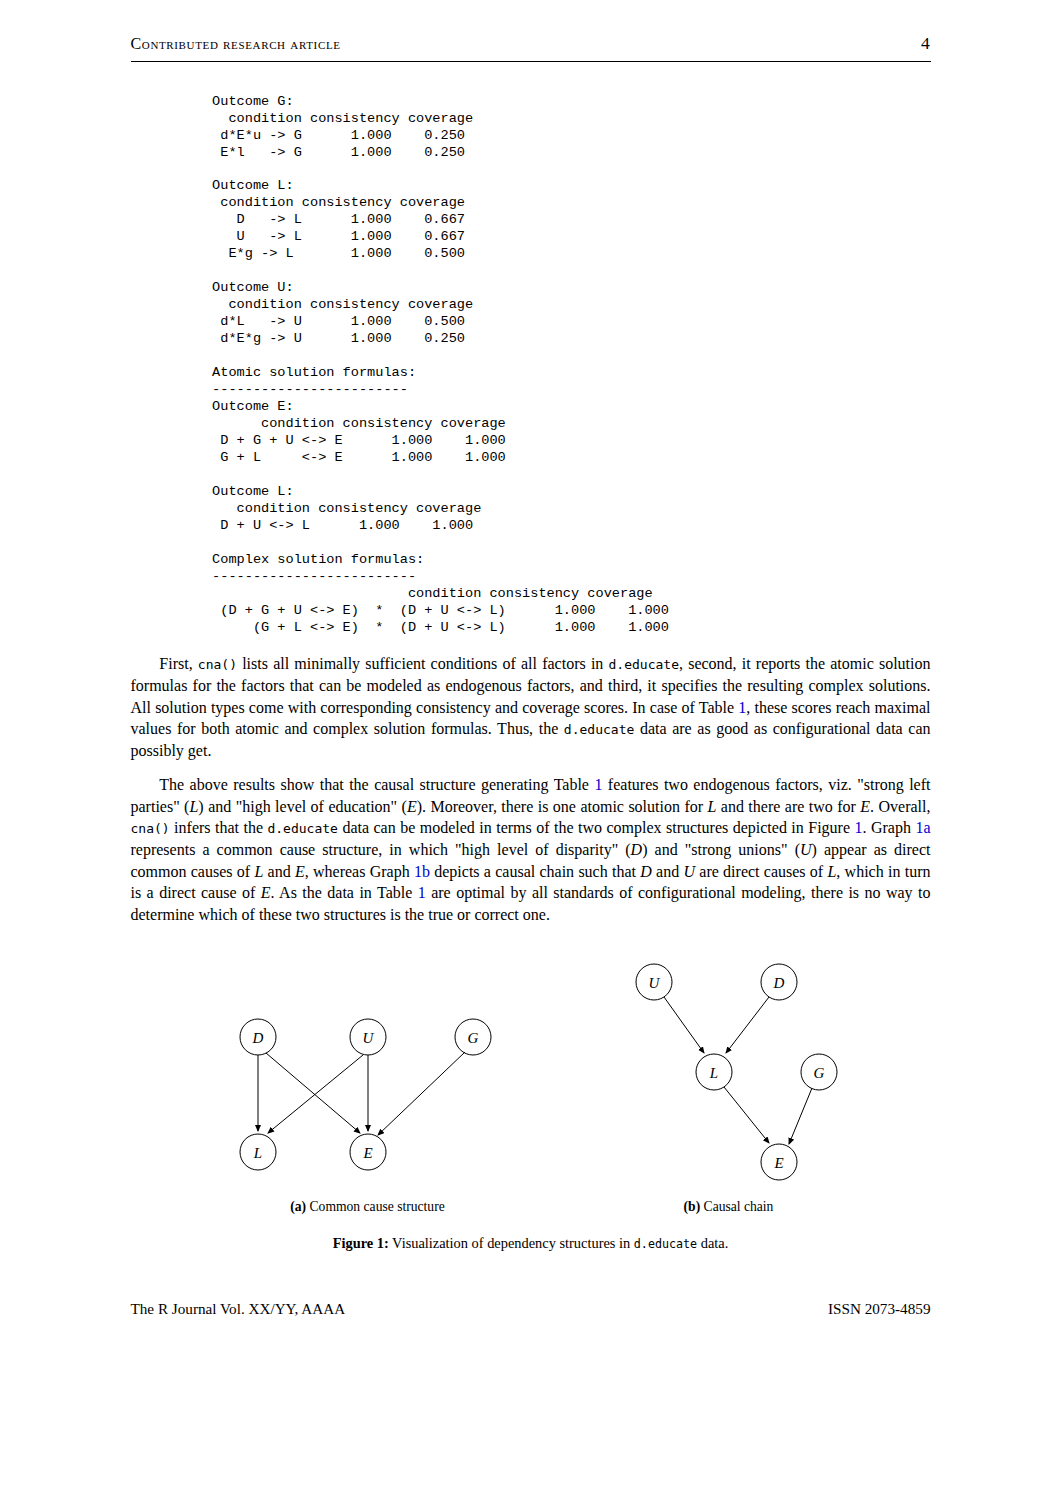Contributed research article 4
Outcome G:
  condition consistency coverage
 d*E*u -> G      1.000    0.250
 E*l   -> G      1.000    0.250

Outcome L:
 condition consistency coverage
   D   -> L      1.000    0.667
   U   -> L      1.000    0.667
  E*g -> L       1.000    0.500

Outcome U:
  condition consistency coverage
 d*L   -> U      1.000    0.500
 d*E*g -> U      1.000    0.250

Atomic solution formulas:
------------------------
Outcome E:
      condition consistency coverage
 D + G + U <-> E      1.000    1.000
 G + L     <-> E      1.000    1.000

Outcome L:
   condition consistency coverage
 D + U <-> L      1.000    1.000

Complex solution formulas:
-------------------------
                        condition consistency coverage
 (D + G + U <-> E)  *  (D + U <-> L)      1.000    1.000
     (G + L <-> E)  *  (D + U <-> L)      1.000    1.000
First, cna() lists all minimally sufficient conditions of all factors in d.educate, second, it reports the atomic solution formulas for the factors that can be modeled as endogenous factors, and third, it specifies the resulting complex solutions. All solution types come with corresponding consistency and coverage scores. In case of Table 1, these scores reach maximal values for both atomic and complex solution formulas. Thus, the d.educate data are as good as configurational data can possibly get.
The above results show that the causal structure generating Table 1 features two endogenous factors, viz. "strong left parties" (L) and "high level of education" (E). Moreover, there is one atomic solution for L and there are two for E. Overall, cna() infers that the d.educate data can be modeled in terms of the two complex structures depicted in Figure 1. Graph 1a represents a common cause structure, in which "high level of disparity" (D) and "strong unions" (U) appear as direct common causes of L and E, whereas Graph 1b depicts a causal chain such that D and U are direct causes of L, which in turn is a direct cause of E. As the data in Table 1 are optimal by all standards of configurational modeling, there is no way to determine which of these two structures is the true or correct one.
D U G L E
(a) Common cause structure
U D L G E
(b) Causal chain
Figure 1: Visualization of dependency structures in d.educate data.
The R Journal Vol. XX/YY, AAAA ISSN 2073-4859